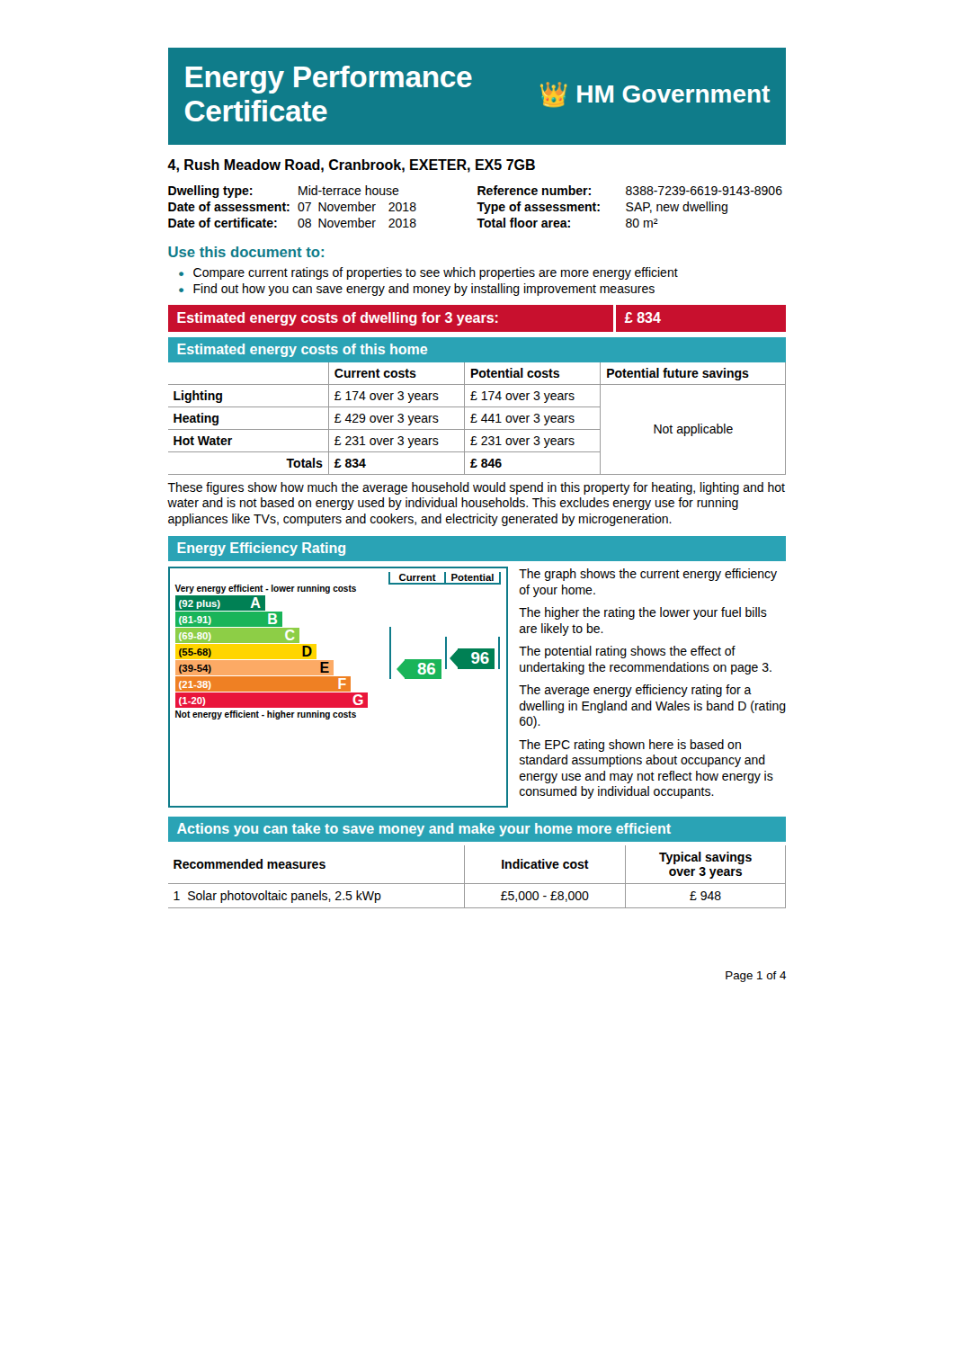Energy Performance Certificate
👑HM Government
4, Rush Meadow Road, Cranbrook, EXETER, EX5 7GB
| Dwelling type: | Mid-terrace house | Reference number: | 8388-7239-6619-9143-8906 |
| Date of assessment: | 07 November 2018 | Type of assessment: | SAP, new dwelling |
| Date of certificate: | 08 November 2018 | Total floor area: | 80 m² |
Use this document to:
Compare current ratings of properties to see which properties are more energy efficient
Find out how you can save energy and money by installing improvement measures
Estimated energy costs of dwelling for 3 years:
£ 834
Estimated energy costs of this home
| | Current costs | Potential costs | Potential future savings |
| --- | --- | --- | --- |
| Lighting | £ 174 over 3 years | £ 174 over 3 years | Not applicable |
| Heating | £ 429 over 3 years | £ 441 over 3 years |
| Hot Water | £ 231 over 3 years | £ 231 over 3 years |
| Totals | £ 834 | £ 846 |
These figures show how much the average household would spend in this property for heating, lighting and hot water and is not based on energy used by individual households. This excludes energy use for running appliances like TVs, computers and cookers, and electricity generated by microgeneration.
Energy Efficiency Rating
| | Current | Potential |
| Very energy efficient - lower running costs (92 plus) A (81-91) B (69-80) C (55-68) D (39-54) E (21-38) F (1-20) G Not energy efficient - higher running costs | 86 | 96 |
The graph shows the current energy efficiency of your home.
The higher the rating the lower your fuel bills are likely to be.
The potential rating shows the effect of undertaking the recommendations on page 3.
The average energy efficiency rating for a dwelling in England and Wales is band D (rating 60).
The EPC rating shown here is based on standard assumptions about occupancy and energy use and may not reflect how energy is consumed by individual occupants.
Actions you can take to save money and make your home more efficient
| Recommended measures | Indicative cost | Typical savings over 3 years |
| --- | --- | --- |
| 1 Solar photovoltaic panels, 2.5 kWp | £5,000 - £8,000 | £ 948 |
Page 1 of 4